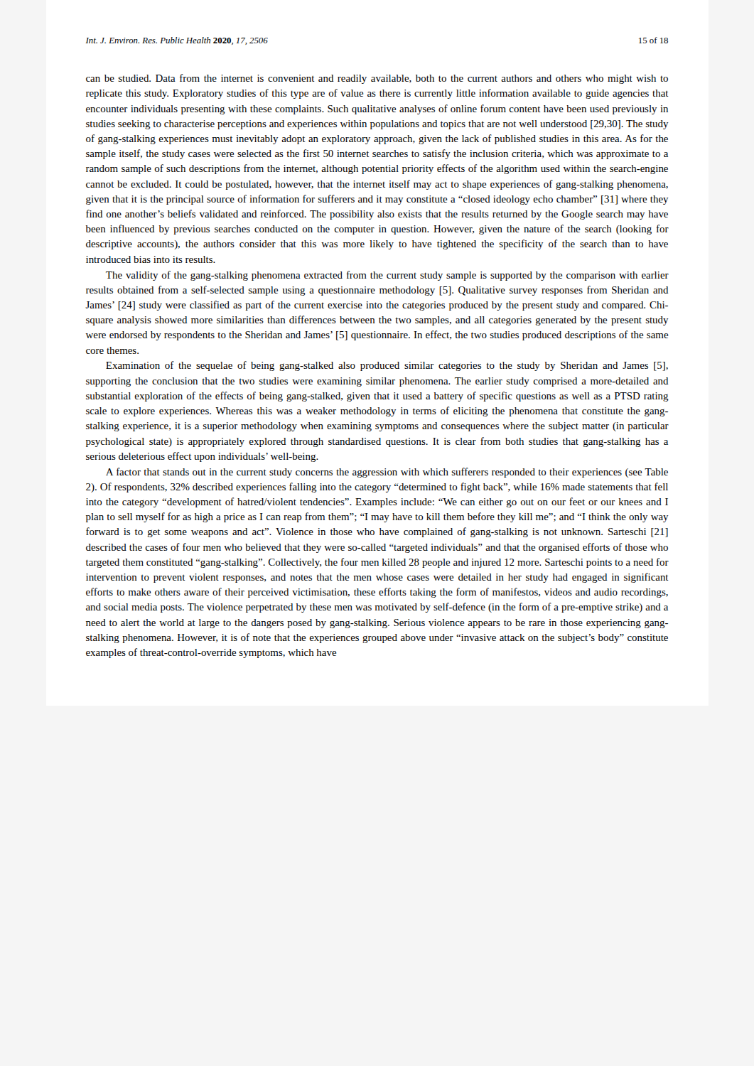Int. J. Environ. Res. Public Health 2020, 17, 2506
15 of 18
can be studied. Data from the internet is convenient and readily available, both to the current authors and others who might wish to replicate this study. Exploratory studies of this type are of value as there is currently little information available to guide agencies that encounter individuals presenting with these complaints. Such qualitative analyses of online forum content have been used previously in studies seeking to characterise perceptions and experiences within populations and topics that are not well understood [29,30]. The study of gang-stalking experiences must inevitably adopt an exploratory approach, given the lack of published studies in this area. As for the sample itself, the study cases were selected as the first 50 internet searches to satisfy the inclusion criteria, which was approximate to a random sample of such descriptions from the internet, although potential priority effects of the algorithm used within the search-engine cannot be excluded. It could be postulated, however, that the internet itself may act to shape experiences of gang-stalking phenomena, given that it is the principal source of information for sufferers and it may constitute a “closed ideology echo chamber” [31] where they find one another’s beliefs validated and reinforced. The possibility also exists that the results returned by the Google search may have been influenced by previous searches conducted on the computer in question. However, given the nature of the search (looking for descriptive accounts), the authors consider that this was more likely to have tightened the specificity of the search than to have introduced bias into its results.
The validity of the gang-stalking phenomena extracted from the current study sample is supported by the comparison with earlier results obtained from a self-selected sample using a questionnaire methodology [5]. Qualitative survey responses from Sheridan and James’ [24] study were classified as part of the current exercise into the categories produced by the present study and compared. Chi-square analysis showed more similarities than differences between the two samples, and all categories generated by the present study were endorsed by respondents to the Sheridan and James’ [5] questionnaire. In effect, the two studies produced descriptions of the same core themes.
Examination of the sequelae of being gang-stalked also produced similar categories to the study by Sheridan and James [5], supporting the conclusion that the two studies were examining similar phenomena. The earlier study comprised a more-detailed and substantial exploration of the effects of being gang-stalked, given that it used a battery of specific questions as well as a PTSD rating scale to explore experiences. Whereas this was a weaker methodology in terms of eliciting the phenomena that constitute the gang-stalking experience, it is a superior methodology when examining symptoms and consequences where the subject matter (in particular psychological state) is appropriately explored through standardised questions. It is clear from both studies that gang-stalking has a serious deleterious effect upon individuals’ well-being.
A factor that stands out in the current study concerns the aggression with which sufferers responded to their experiences (see Table 2). Of respondents, 32% described experiences falling into the category “determined to fight back”, while 16% made statements that fell into the category “development of hatred/violent tendencies”. Examples include: “We can either go out on our feet or our knees and I plan to sell myself for as high a price as I can reap from them”; “I may have to kill them before they kill me”; and “I think the only way forward is to get some weapons and act”. Violence in those who have complained of gang-stalking is not unknown. Sarteschi [21] described the cases of four men who believed that they were so-called “targeted individuals” and that the organised efforts of those who targeted them constituted “gang-stalking”. Collectively, the four men killed 28 people and injured 12 more. Sarteschi points to a need for intervention to prevent violent responses, and notes that the men whose cases were detailed in her study had engaged in significant efforts to make others aware of their perceived victimisation, these efforts taking the form of manifestos, videos and audio recordings, and social media posts. The violence perpetrated by these men was motivated by self-defence (in the form of a pre-emptive strike) and a need to alert the world at large to the dangers posed by gang-stalking. Serious violence appears to be rare in those experiencing gang-stalking phenomena. However, it is of note that the experiences grouped above under “invasive attack on the subject’s body” constitute examples of threat-control-override symptoms, which have